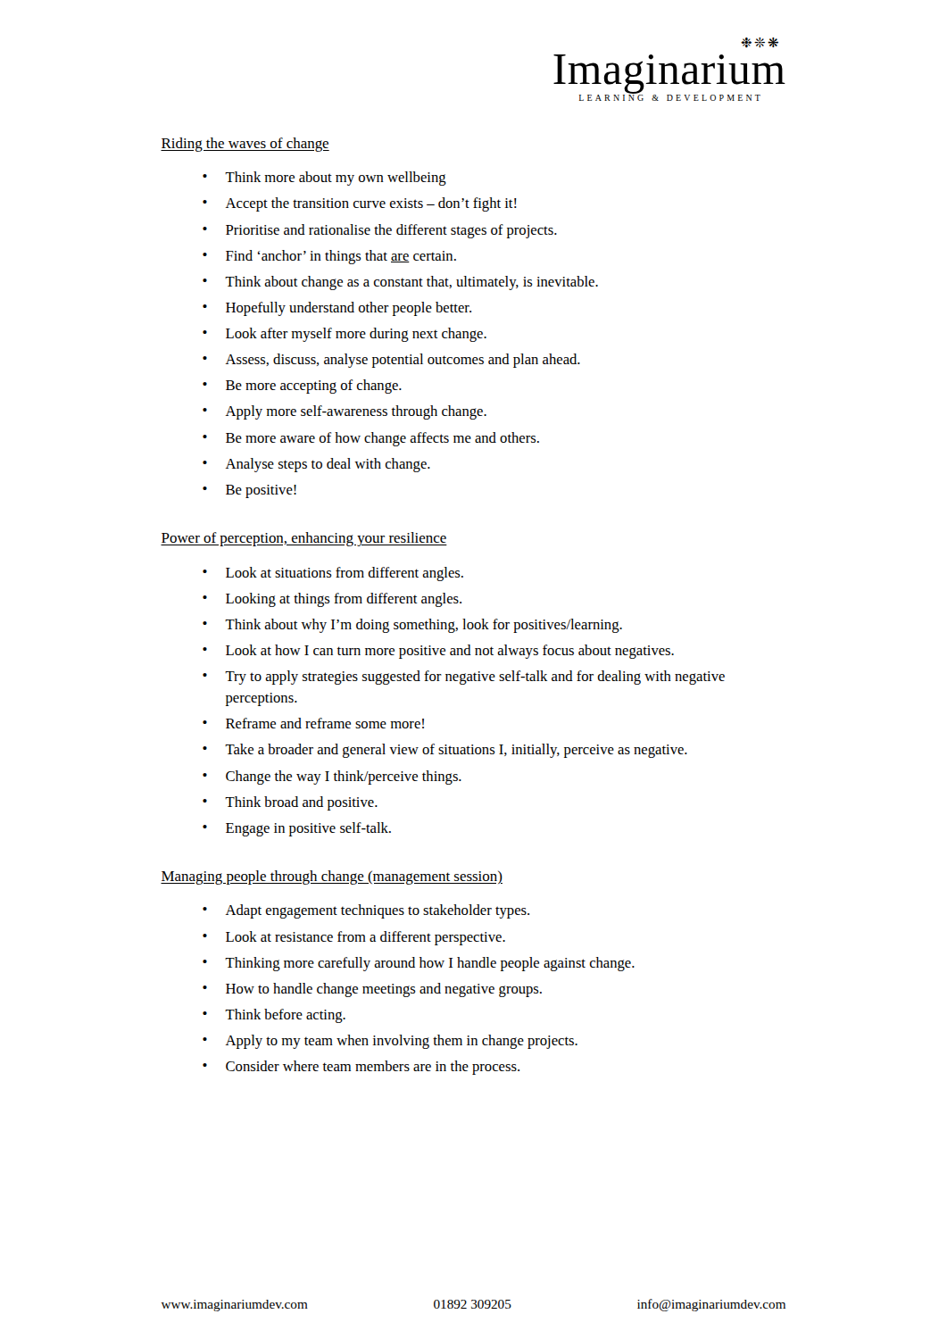❉❊❋ Imaginarium Learning & Development
Riding the waves of change
Think more about my own wellbeing
Accept the transition curve exists – don’t fight it!
Prioritise and rationalise the different stages of projects.
Find ‘anchor’ in things that are certain.
Think about change as a constant that, ultimately, is inevitable.
Hopefully understand other people better.
Look after myself more during next change.
Assess, discuss, analyse potential outcomes and plan ahead.
Be more accepting of change.
Apply more self-awareness through change.
Be more aware of how change affects me and others.
Analyse steps to deal with change.
Be positive!
Power of perception, enhancing your resilience
Look at situations from different angles.
Looking at things from different angles.
Think about why I’m doing something, look for positives/learning.
Look at how I can turn more positive and not always focus about negatives.
Try to apply strategies suggested for negative self-talk and for dealing with negative perceptions.
Reframe and reframe some more!
Take a broader and general view of situations I, initially, perceive as negative.
Change the way I think/perceive things.
Think broad and positive.
Engage in positive self-talk.
Managing people through change (management session)
Adapt engagement techniques to stakeholder types.
Look at resistance from a different perspective.
Thinking more carefully around how I handle people against change.
How to handle change meetings and negative groups.
Think before acting.
Apply to my team when involving them in change projects.
Consider where team members are in the process.
www.imaginariumdev.com 01892 309205 info@imaginariumdev.com